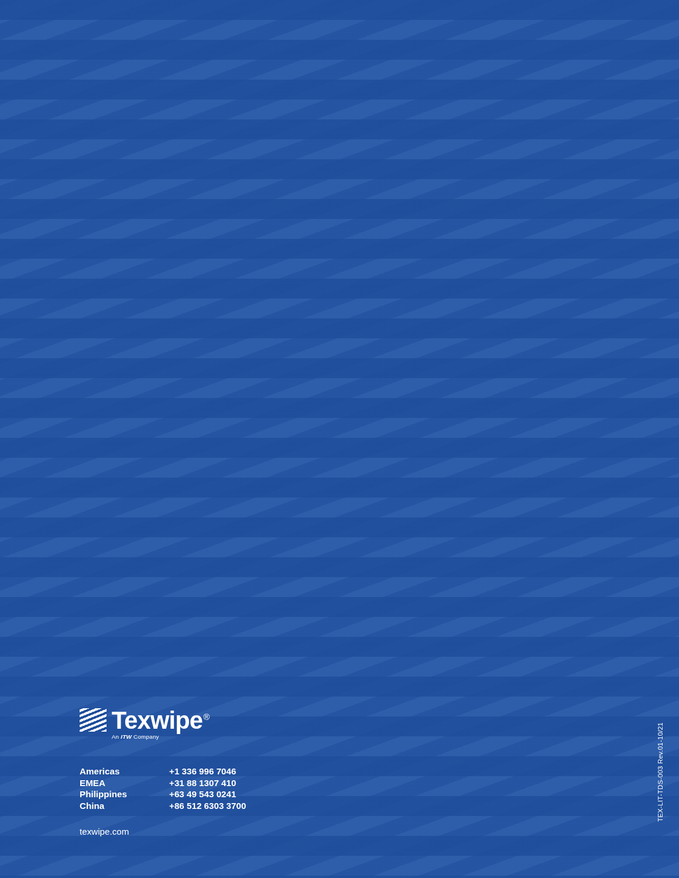Texwipe®
An ITW Company
Regional contact telephone numbers
| Americas | +1 336 996 7046 |
| EMEA | +31 88 1307 410 |
| Philippines | +63 49 543 0241 |
| China | +86 512 6303 3700 |
texwipe.com
TEX-LIT-TDS-003 Rev.01-10/21